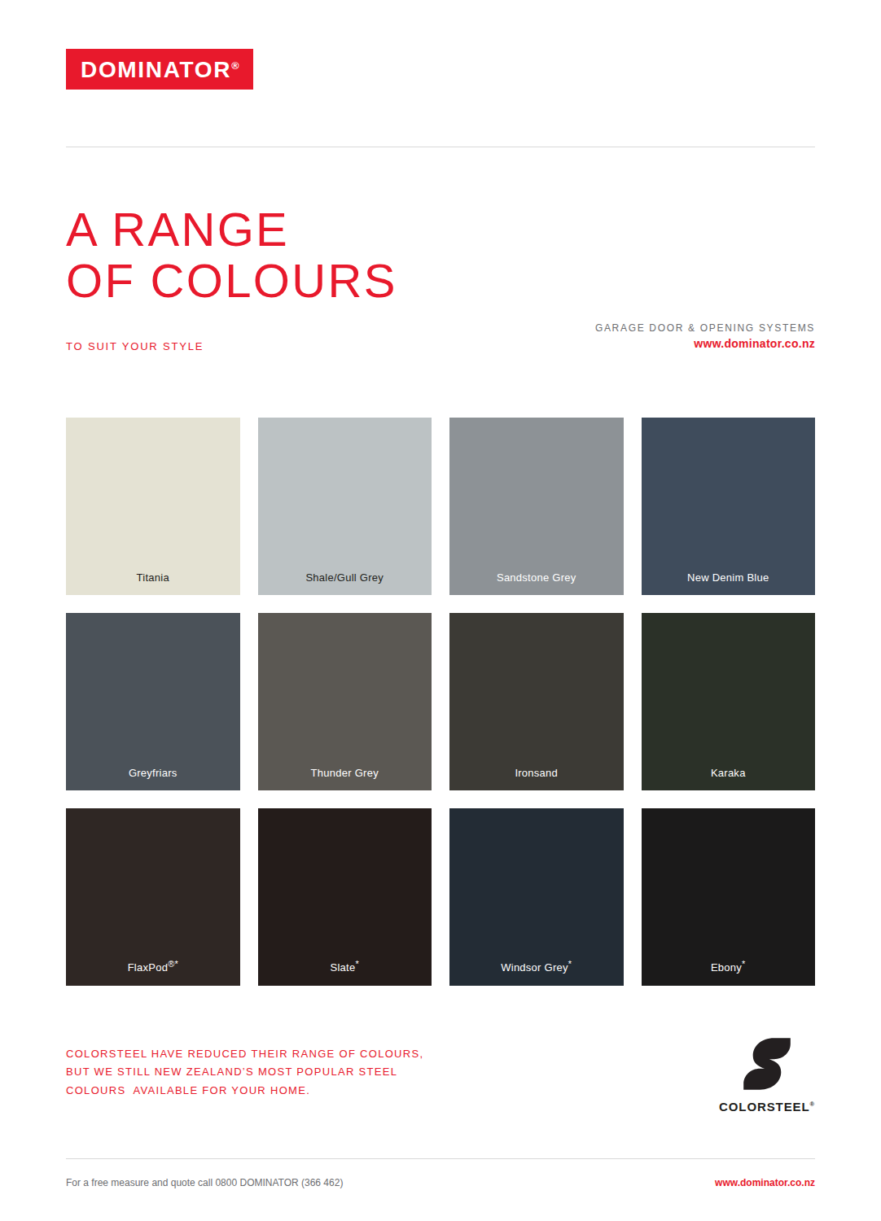DOMINATOR®
A RANGE
OF COLOURS
To suit your style
Garage Door & Opening Systems
www.dominator.co.nz
Titania
Shale/Gull Grey
Sandstone Grey
New Denim Blue
Greyfriars
Thunder Grey
Ironsand
Karaka
FlaxPod®*
Slate*
Windsor Grey*
Ebony*
Colorsteel have reduced their range of colours,
but we still New Zealand’s most popular steel
colours available for your home.
COLORSTEEL®
For a free measure and quote call 0800 DOMINATOR (366 462)
www.dominator.co.nz